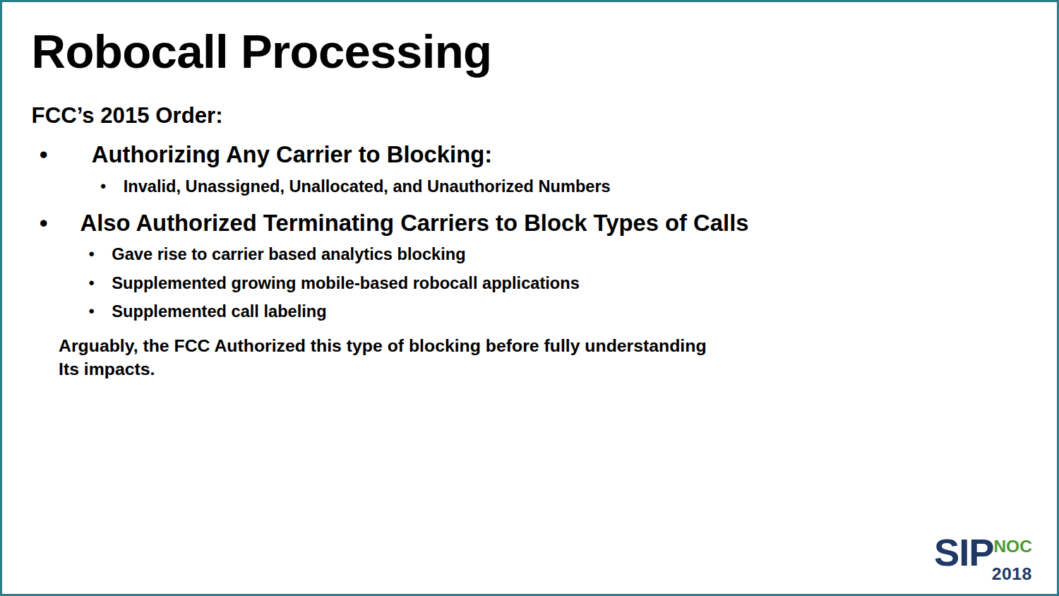Robocall Processing
FCC’s 2015 Order:
Authorizing Any Carrier to Blocking:
Invalid, Unassigned, Unallocated, and Unauthorized Numbers
Also Authorized Terminating Carriers to Block Types of Calls
Gave rise to carrier based analytics blocking
Supplemented growing mobile-based robocall applications
Supplemented call labeling
Arguably, the FCC Authorized this type of blocking before fully understanding
Its impacts.
SIPNOC
2018